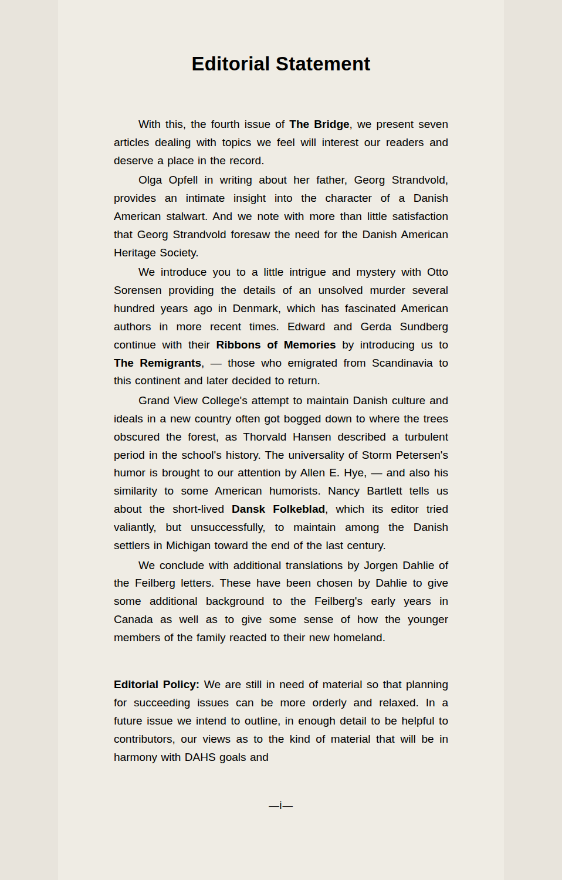Editorial Statement
With this, the fourth issue of The Bridge, we present seven articles dealing with topics we feel will interest our readers and deserve a place in the record.
Olga Opfell in writing about her father, Georg Strandvold, provides an intimate insight into the character of a Danish American stalwart. And we note with more than little satisfaction that Georg Strandvold foresaw the need for the Danish American Heritage Society.
We introduce you to a little intrigue and mystery with Otto Sorensen providing the details of an unsolved murder several hundred years ago in Denmark, which has fascinated American authors in more recent times. Edward and Gerda Sundberg continue with their Ribbons of Memories by introducing us to The Remigrants, — those who emigrated from Scandinavia to this continent and later decided to return.
Grand View College's attempt to maintain Danish culture and ideals in a new country often got bogged down to where the trees obscured the forest, as Thorvald Hansen described a turbulent period in the school's history. The universality of Storm Petersen's humor is brought to our attention by Allen E. Hye, — and also his similarity to some American humorists. Nancy Bartlett tells us about the short-lived Dansk Folkeblad, which its editor tried valiantly, but unsuccessfully, to maintain among the Danish settlers in Michigan toward the end of the last century.
We conclude with additional translations by Jorgen Dahlie of the Feilberg letters. These have been chosen by Dahlie to give some additional background to the Feilberg's early years in Canada as well as to give some sense of how the younger members of the family reacted to their new homeland.
Editorial Policy: We are still in need of material so that planning for succeeding issues can be more orderly and relaxed. In a future issue we intend to outline, in enough detail to be helpful to contributors, our views as to the kind of material that will be in harmony with DAHS goals and
—i—